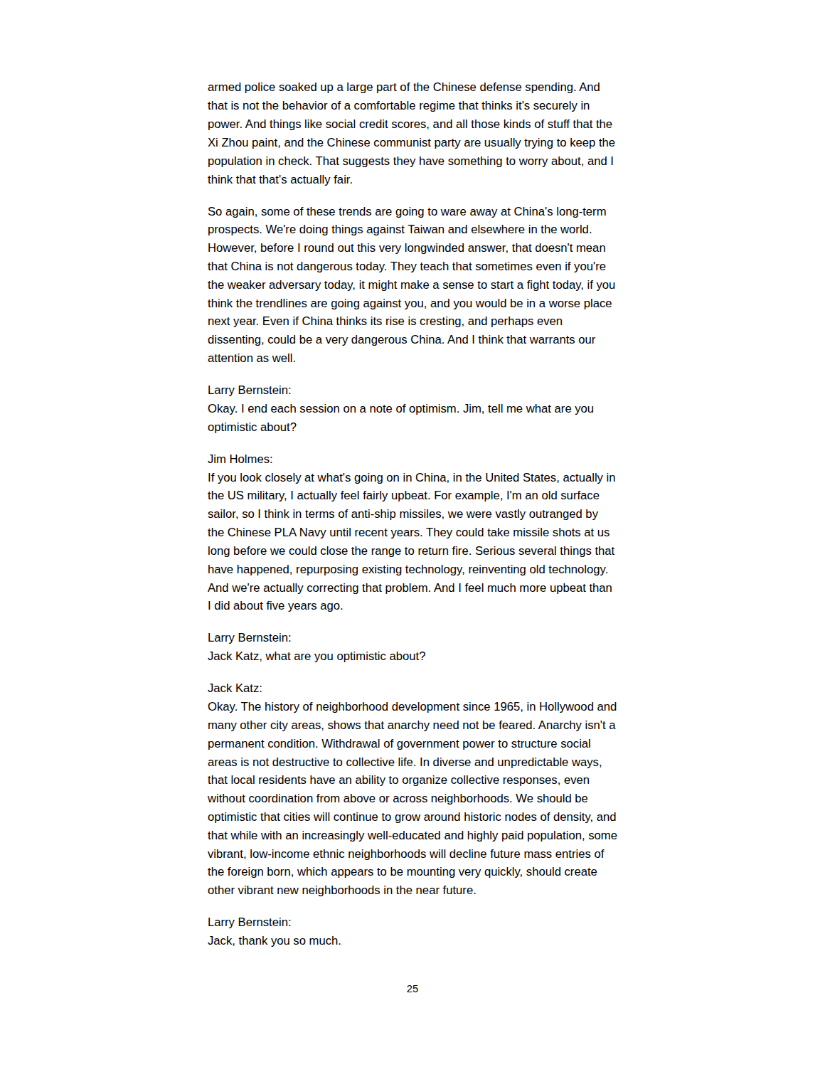armed police soaked up a large part of the Chinese defense spending. And that is not the behavior of a comfortable regime that thinks it's securely in power. And things like social credit scores, and all those kinds of stuff that the Xi Zhou paint, and the Chinese communist party are usually trying to keep the population in check. That suggests they have something to worry about, and I think that that's actually fair.
So again, some of these trends are going to ware away at China's long-term prospects. We're doing things against Taiwan and elsewhere in the world. However, before I round out this very longwinded answer, that doesn't mean that China is not dangerous today. They teach that sometimes even if you're the weaker adversary today, it might make a sense to start a fight today, if you think the trendlines are going against you, and you would be in a worse place next year. Even if China thinks its rise is cresting, and perhaps even dissenting, could be a very dangerous China. And I think that warrants our attention as well.
Larry Bernstein:
Okay. I end each session on a note of optimism. Jim, tell me what are you optimistic about?
Jim Holmes:
If you look closely at what's going on in China, in the United States, actually in the US military, I actually feel fairly upbeat. For example, I'm an old surface sailor, so I think in terms of anti-ship missiles, we were vastly outranged by the Chinese PLA Navy until recent years. They could take missile shots at us long before we could close the range to return fire. Serious several things that have happened, repurposing existing technology, reinventing old technology. And we're actually correcting that problem. And I feel much more upbeat than I did about five years ago.
Larry Bernstein:
Jack Katz, what are you optimistic about?
Jack Katz:
Okay. The history of neighborhood development since 1965, in Hollywood and many other city areas, shows that anarchy need not be feared. Anarchy isn't a permanent condition. Withdrawal of government power to structure social areas is not destructive to collective life. In diverse and unpredictable ways, that local residents have an ability to organize collective responses, even without coordination from above or across neighborhoods. We should be optimistic that cities will continue to grow around historic nodes of density, and that while with an increasingly well-educated and highly paid population, some vibrant, low-income ethnic neighborhoods will decline future mass entries of the foreign born, which appears to be mounting very quickly, should create other vibrant new neighborhoods in the near future.
Larry Bernstein:
Jack, thank you so much.
25